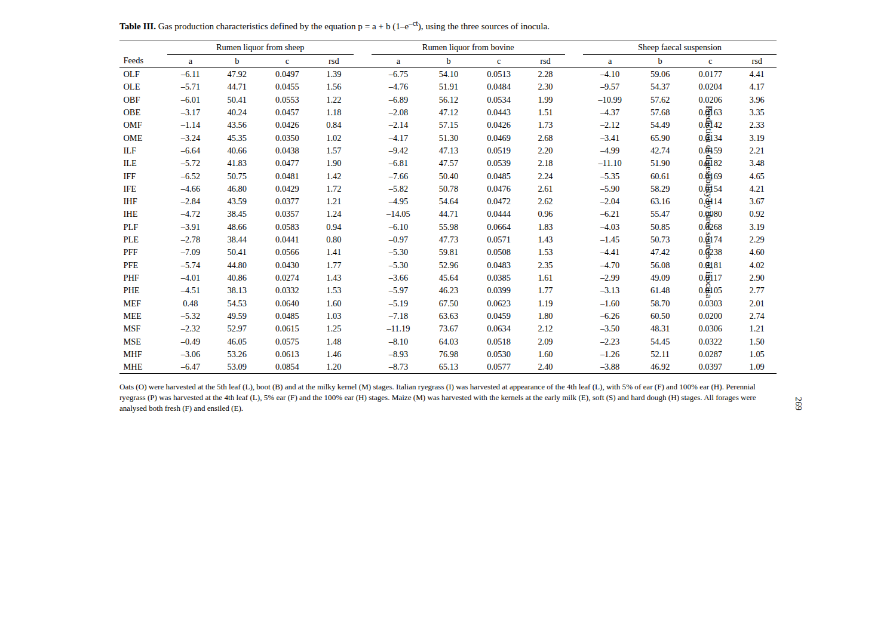Prediction of digestibility by three sources of inocula
269
Table III. Gas production characteristics defined by the equation p = a + b (1–e–ct), using the three sources of inocula.
| | Rumen liquor from sheep | | Rumen liquor from bovine | | Sheep faecal suspension |
| --- | --- | --- | --- | --- | --- |
| Feeds | a | b | c | rsd | | a | b | c | rsd | | a | b | c | rsd |
| OLF | –6.11 | 47.92 | 0.0497 | 1.39 | | –6.75 | 54.10 | 0.0513 | 2.28 | | –4.10 | 59.06 | 0.0177 | 4.41 |
| OLE | –5.71 | 44.71 | 0.0455 | 1.56 | | –4.76 | 51.91 | 0.0484 | 2.30 | | –9.57 | 54.37 | 0.0204 | 4.17 |
| OBF | –6.01 | 50.41 | 0.0553 | 1.22 | | –6.89 | 56.12 | 0.0534 | 1.99 | | –10.99 | 57.62 | 0.0206 | 3.96 |
| OBE | –3.17 | 40.24 | 0.0457 | 1.18 | | –2.08 | 47.12 | 0.0443 | 1.51 | | –4.37 | 57.68 | 0.0163 | 3.35 |
| OMF | –1.14 | 43.56 | 0.0426 | 0.84 | | –2.14 | 57.15 | 0.0426 | 1.73 | | –2.12 | 54.49 | 0.0142 | 2.33 |
| OME | –3.24 | 45.35 | 0.0350 | 1.02 | | –4.17 | 51.30 | 0.0469 | 2.68 | | –3.41 | 65.90 | 0.0134 | 3.19 |
| ILF | –6.64 | 40.66 | 0.0438 | 1.57 | | –9.42 | 47.13 | 0.0519 | 2.20 | | –4.99 | 42.74 | 0.0159 | 2.21 |
| ILE | –5.72 | 41.83 | 0.0477 | 1.90 | | –6.81 | 47.57 | 0.0539 | 2.18 | | –11.10 | 51.90 | 0.0182 | 3.48 |
| IFF | –6.52 | 50.75 | 0.0481 | 1.42 | | –7.66 | 50.40 | 0.0485 | 2.24 | | –5.35 | 60.61 | 0.0169 | 4.65 |
| IFE | –4.66 | 46.80 | 0.0429 | 1.72 | | –5.82 | 50.78 | 0.0476 | 2.61 | | –5.90 | 58.29 | 0.0154 | 4.21 |
| IHF | –2.84 | 43.59 | 0.0377 | 1.21 | | –4.95 | 54.64 | 0.0472 | 2.62 | | –2.04 | 63.16 | 0.0114 | 3.67 |
| IHE | –4.72 | 38.45 | 0.0357 | 1.24 | | –14.05 | 44.71 | 0.0444 | 0.96 | | –6.21 | 55.47 | 0.0080 | 0.92 |
| PLF | –3.91 | 48.66 | 0.0583 | 0.94 | | –6.10 | 55.98 | 0.0664 | 1.83 | | –4.03 | 50.85 | 0.0268 | 3.19 |
| PLE | –2.78 | 38.44 | 0.0441 | 0.80 | | –0.97 | 47.73 | 0.0571 | 1.43 | | –1.45 | 50.73 | 0.0174 | 2.29 |
| PFF | –7.09 | 50.41 | 0.0566 | 1.41 | | –5.30 | 59.81 | 0.0508 | 1.53 | | –4.41 | 47.42 | 0.0238 | 4.60 |
| PFE | –5.74 | 44.80 | 0.0430 | 1.77 | | –5.30 | 52.96 | 0.0483 | 2.35 | | –4.70 | 56.08 | 0.0181 | 4.02 |
| PHF | –4.01 | 40.86 | 0.0274 | 1.43 | | –3.66 | 45.64 | 0.0385 | 1.61 | | –2.99 | 49.09 | 0.0117 | 2.90 |
| PHE | –4.51 | 38.13 | 0.0332 | 1.53 | | –5.97 | 46.23 | 0.0399 | 1.77 | | –3.13 | 61.48 | 0.0105 | 2.77 |
| MEF | 0.48 | 54.53 | 0.0640 | 1.60 | | –5.19 | 67.50 | 0.0623 | 1.19 | | –1.60 | 58.70 | 0.0303 | 2.01 |
| MEE | –5.32 | 49.59 | 0.0485 | 1.03 | | –7.18 | 63.63 | 0.0459 | 1.80 | | –6.26 | 60.50 | 0.0200 | 2.74 |
| MSF | –2.32 | 52.97 | 0.0615 | 1.25 | | –11.19 | 73.67 | 0.0634 | 2.12 | | –3.50 | 48.31 | 0.0306 | 1.21 |
| MSE | –0.49 | 46.05 | 0.0575 | 1.48 | | –8.10 | 64.03 | 0.0518 | 2.09 | | –2.23 | 54.45 | 0.0322 | 1.50 |
| MHF | –3.06 | 53.26 | 0.0613 | 1.46 | | –8.93 | 76.98 | 0.0530 | 1.60 | | –1.26 | 52.11 | 0.0287 | 1.05 |
| MHE | –6.47 | 53.09 | 0.0854 | 1.20 | | –8.73 | 65.13 | 0.0577 | 2.40 | | –3.88 | 46.92 | 0.0397 | 1.09 |
Oats (O) were harvested at the 5th leaf (L), boot (B) and at the milky kernel (M) stages. Italian ryegrass (I) was harvested at appearance of the 4th leaf (L), with 5% of ear (F) and 100% ear (H). Perennial ryegrass (P) was harvested at the 4th leaf (L), 5% ear (F) and the 100% ear (H) stages. Maize (M) was harvested with the kernels at the early milk (E), soft (S) and hard dough (H) stages. All forages were analysed both fresh (F) and ensiled (E).